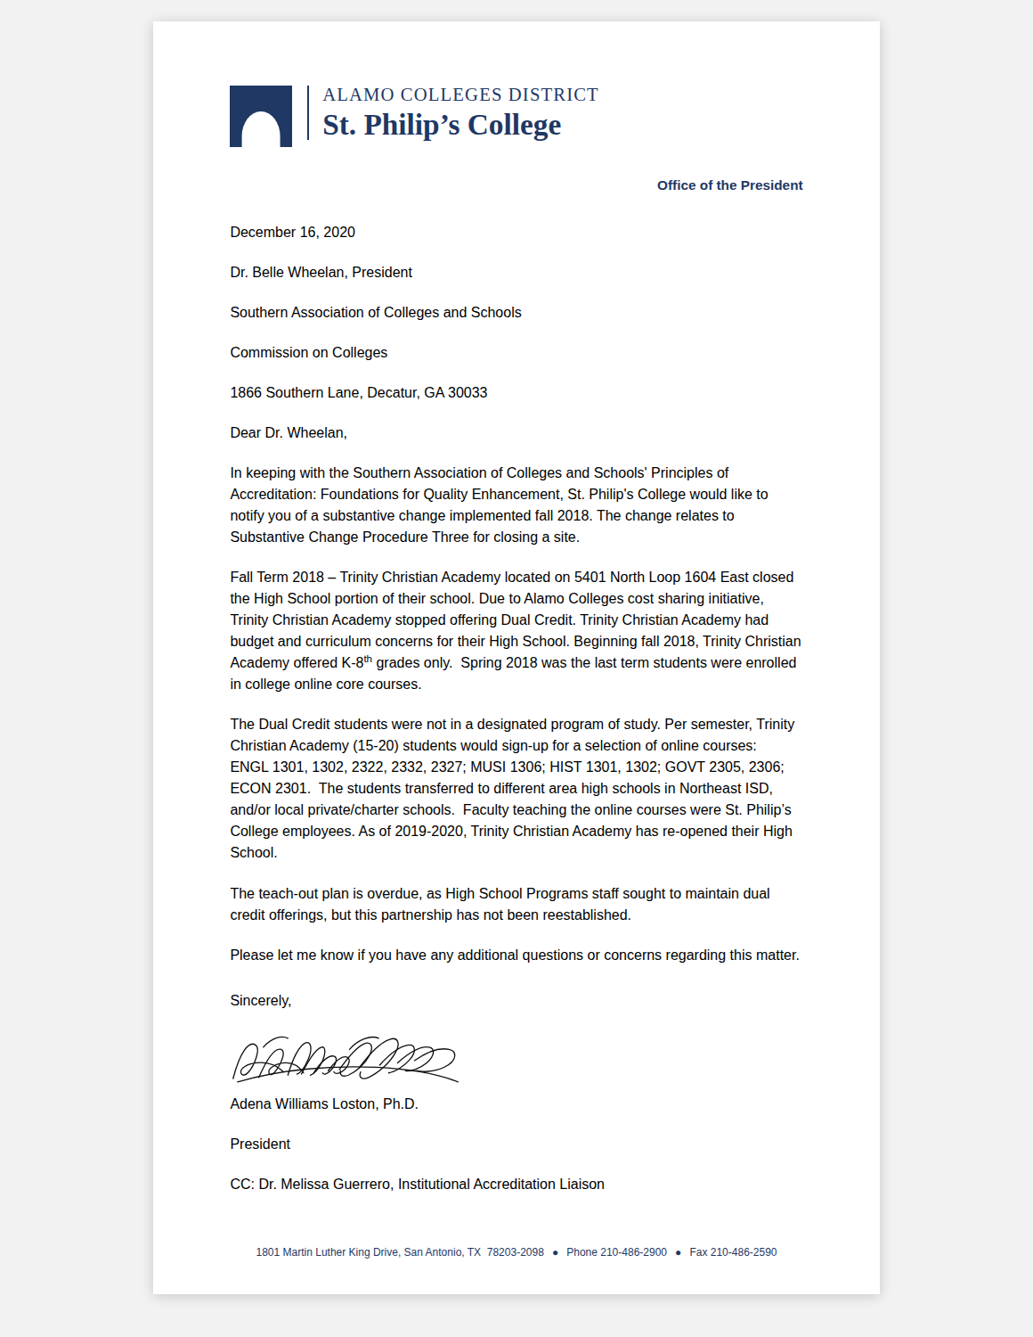Alamo Colleges District
St. Philip’s College
Office of the President
December 16, 2020
Dr. Belle Wheelan, President
Southern Association of Colleges and Schools
Commission on Colleges
1866 Southern Lane, Decatur, GA 30033
Dear Dr. Wheelan,
In keeping with the Southern Association of Colleges and Schools' Principles of Accreditation: Foundations for Quality Enhancement, St. Philip's College would like to notify you of a substantive change implemented fall 2018. The change relates to Substantive Change Procedure Three for closing a site.
Fall Term 2018 – Trinity Christian Academy located on 5401 North Loop 1604 East closed the High School portion of their school. Due to Alamo Colleges cost sharing initiative, Trinity Christian Academy stopped offering Dual Credit. Trinity Christian Academy had budget and curriculum concerns for their High School. Beginning fall 2018, Trinity Christian Academy offered K-8th grades only. Spring 2018 was the last term students were enrolled in college online core courses.
The Dual Credit students were not in a designated program of study. Per semester, Trinity Christian Academy (15-20) students would sign-up for a selection of online courses: ENGL 1301, 1302, 2322, 2332, 2327; MUSI 1306; HIST 1301, 1302; GOVT 2305, 2306; ECON 2301. The students transferred to different area high schools in Northeast ISD, and/or local private/charter schools. Faculty teaching the online courses were St. Philip’s College employees. As of 2019-2020, Trinity Christian Academy has re-opened their High School.
The teach-out plan is overdue, as High School Programs staff sought to maintain dual credit offerings, but this partnership has not been reestablished.
Please let me know if you have any additional questions or concerns regarding this matter.
Sincerely,
Adena Williams Loston, Ph.D.
President
CC: Dr. Melissa Guerrero, Institutional Accreditation Liaison
1801 Martin Luther King Drive, San Antonio, TX 78203-2098 ● Phone 210-486-2900 ● Fax 210-486-2590